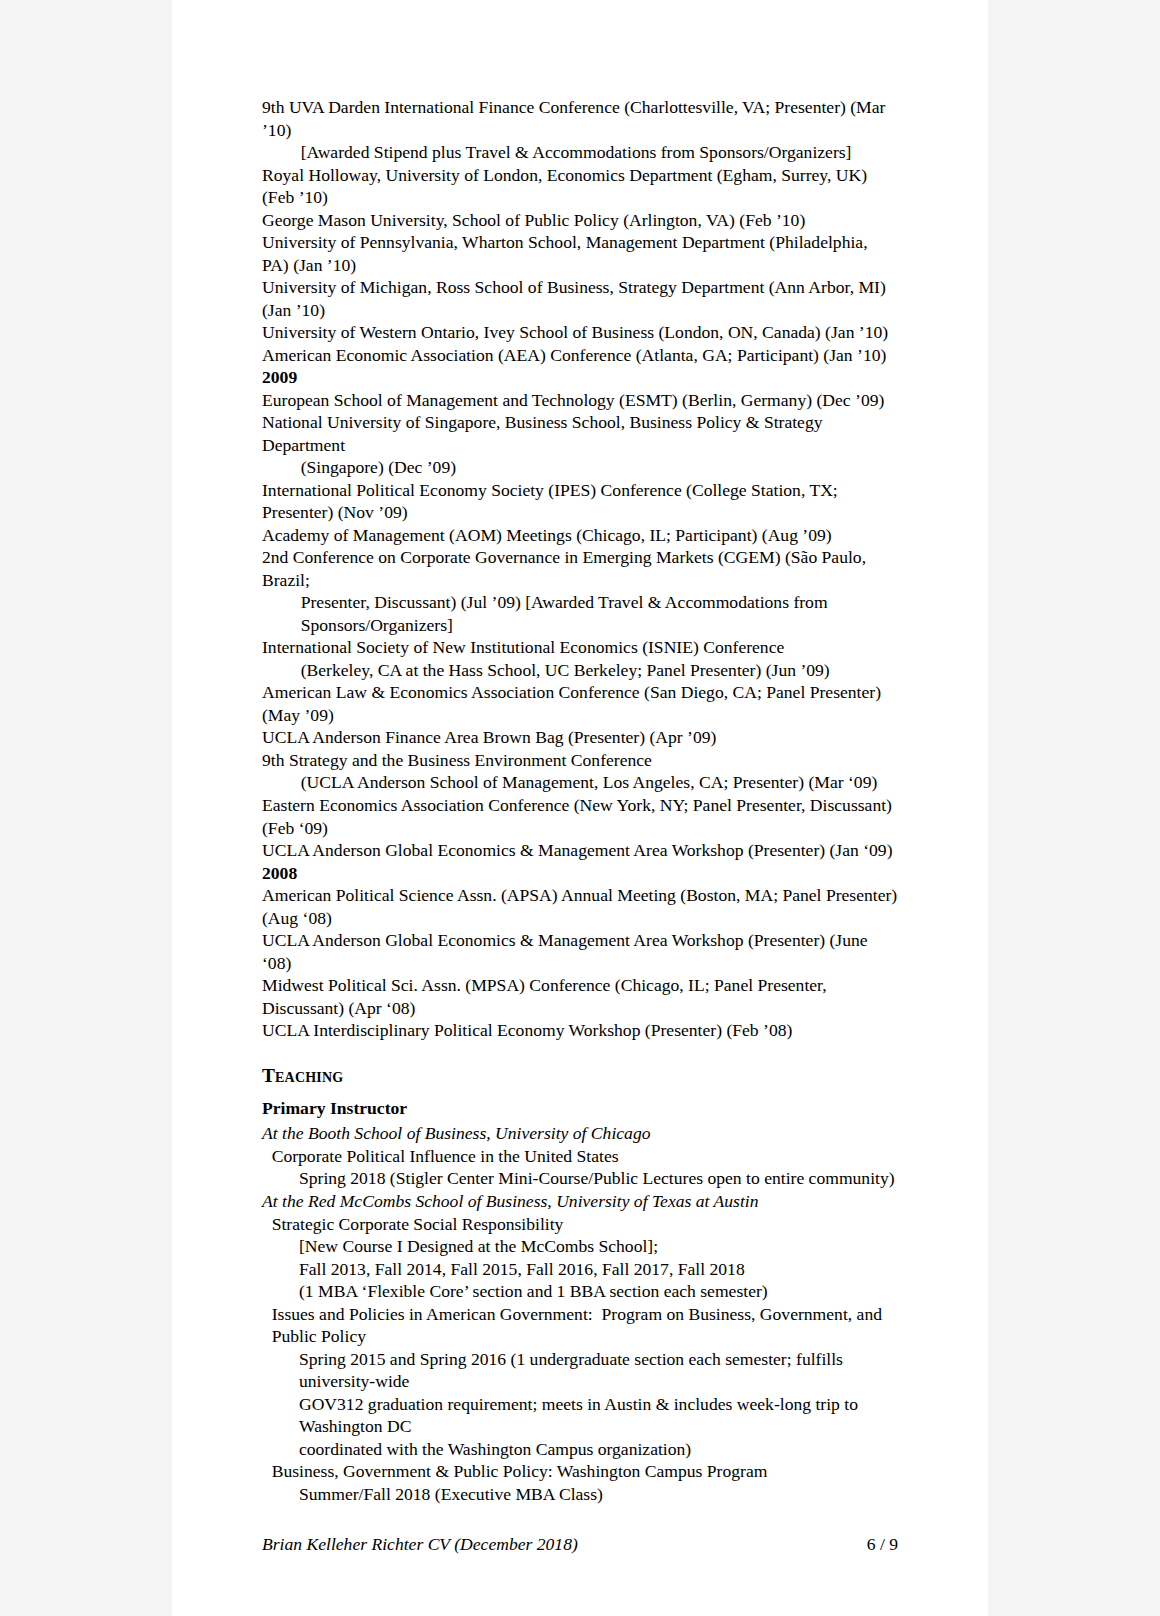9th UVA Darden International Finance Conference (Charlottesville, VA; Presenter) (Mar ’10)
[Awarded Stipend plus Travel & Accommodations from Sponsors/Organizers]
Royal Holloway, University of London, Economics Department (Egham, Surrey, UK) (Feb ’10)
George Mason University, School of Public Policy (Arlington, VA) (Feb ’10)
University of Pennsylvania, Wharton School, Management Department (Philadelphia, PA) (Jan ’10)
University of Michigan, Ross School of Business, Strategy Department (Ann Arbor, MI) (Jan ’10)
University of Western Ontario, Ivey School of Business (London, ON, Canada) (Jan ’10)
American Economic Association (AEA) Conference (Atlanta, GA; Participant) (Jan ’10)
2009
European School of Management and Technology (ESMT) (Berlin, Germany) (Dec ’09)
National University of Singapore, Business School, Business Policy & Strategy Department
(Singapore) (Dec ’09)
International Political Economy Society (IPES) Conference (College Station, TX; Presenter) (Nov ’09)
Academy of Management (AOM) Meetings (Chicago, IL; Participant) (Aug ’09)
2nd Conference on Corporate Governance in Emerging Markets (CGEM) (São Paulo, Brazil;
Presenter, Discussant) (Jul ’09) [Awarded Travel & Accommodations from Sponsors/Organizers]
International Society of New Institutional Economics (ISNIE) Conference
(Berkeley, CA at the Hass School, UC Berkeley; Panel Presenter) (Jun ’09)
American Law & Economics Association Conference (San Diego, CA; Panel Presenter) (May ’09)
UCLA Anderson Finance Area Brown Bag (Presenter) (Apr ’09)
9th Strategy and the Business Environment Conference
(UCLA Anderson School of Management, Los Angeles, CA; Presenter) (Mar ‘09)
Eastern Economics Association Conference (New York, NY; Panel Presenter, Discussant) (Feb ‘09)
UCLA Anderson Global Economics & Management Area Workshop (Presenter) (Jan ‘09)
2008
American Political Science Assn. (APSA) Annual Meeting (Boston, MA; Panel Presenter) (Aug ‘08)
UCLA Anderson Global Economics & Management Area Workshop (Presenter) (June ‘08)
Midwest Political Sci. Assn. (MPSA) Conference (Chicago, IL; Panel Presenter, Discussant) (Apr ‘08)
UCLA Interdisciplinary Political Economy Workshop (Presenter) (Feb ’08)
Teaching
Primary Instructor
At the Booth School of Business, University of Chicago
Corporate Political Influence in the United States
Spring 2018 (Stigler Center Mini-Course/Public Lectures open to entire community)
At the Red McCombs School of Business, University of Texas at Austin
Strategic Corporate Social Responsibility
[New Course I Designed at the McCombs School];
Fall 2013, Fall 2014, Fall 2015, Fall 2016, Fall 2017, Fall 2018
(1 MBA ‘Flexible Core’ section and 1 BBA section each semester)
Issues and Policies in American Government: Program on Business, Government, and Public Policy
Spring 2015 and Spring 2016 (1 undergraduate section each semester; fulfills university-wide
GOV312 graduation requirement; meets in Austin & includes week-long trip to Washington DC
coordinated with the Washington Campus organization)
Business, Government & Public Policy: Washington Campus Program
Summer/Fall 2018 (Executive MBA Class)
Brian Kelleher Richter CV (December 2018) 6 / 9